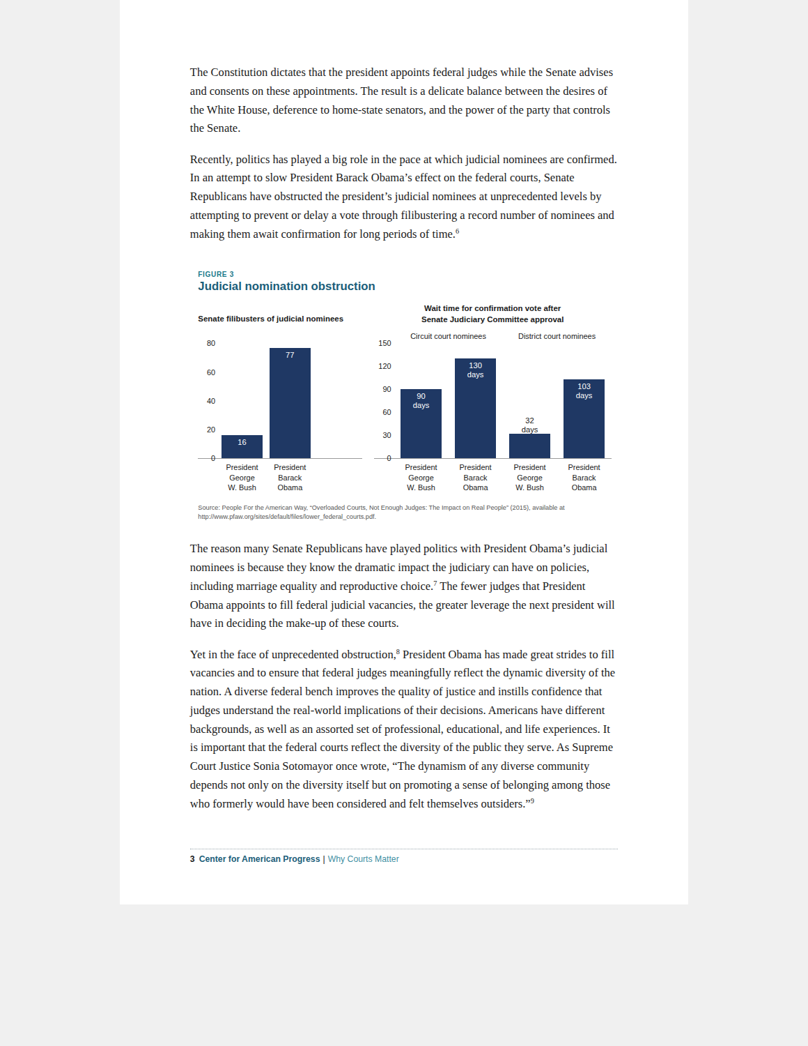The Constitution dictates that the president appoints federal judges while the Senate advises and consents on these appointments. The result is a delicate balance between the desires of the White House, deference to home-state senators, and the power of the party that controls the Senate.
Recently, politics has played a big role in the pace at which judicial nominees are confirmed. In an attempt to slow President Barack Obama’s effect on the federal courts, Senate Republicans have obstructed the president’s judicial nominees at unprecedented levels by attempting to prevent or delay a vote through filibustering a record number of nominees and making them await confirmation for long periods of time.6
FIGURE 3
Judicial nomination obstruction
Senate filibusters of judicial nominees
80 60 40 20 0
16
77
President
George
W. Bush President
Barack
Obama
Wait time for confirmation vote after
Senate Judiciary Committee approval
Circuit court nominees District court nominees
150 120 90 60 30 0
90
days
130
days
32
days
103
days
President
George
W. Bush President
Barack
Obama President
George
W. Bush President
Barack
Obama
Source: People For the American Way, “Overloaded Courts, Not Enough Judges: The Impact on Real People” (2015), available at http://www.pfaw.org/sites/default/files/lower_federal_courts.pdf.
The reason many Senate Republicans have played politics with President Obama’s judicial nominees is because they know the dramatic impact the judiciary can have on policies, including marriage equality and reproductive choice.7 The fewer judges that President Obama appoints to fill federal judicial vacancies, the greater leverage the next president will have in deciding the make-up of these courts.
Yet in the face of unprecedented obstruction,8 President Obama has made great strides to fill vacancies and to ensure that federal judges meaningfully reflect the dynamic diversity of the nation. A diverse federal bench improves the quality of justice and instills confidence that judges understand the real-world implications of their decisions. Americans have different backgrounds, as well as an assorted set of professional, educational, and life experiences. It is important that the federal courts reflect the diversity of the public they serve. As Supreme Court Justice Sonia Sotomayor once wrote, “The dynamism of any diverse community depends not only on the diversity itself but on promoting a sense of belonging among those who formerly would have been considered and felt themselves outsiders.”9
3 Center for American Progress|Why Courts Matter